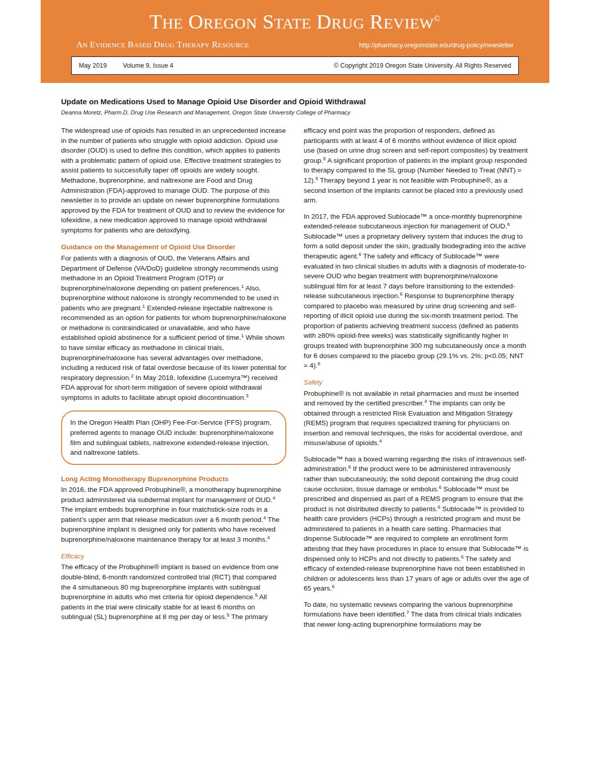THE OREGON STATE DRUG REVIEW©
AN EVIDENCE BASED DRUG THERAPY RESOURCE
http://pharmacy.oregonstate.edu/drug-policy/newsletter
May 2019 Volume 9, Issue 4
© Copyright 2019 Oregon State University. All Rights Reserved
Update on Medications Used to Manage Opioid Use Disorder and Opioid Withdrawal
Deanna Moretz, Pharm.D, Drug Use Research and Management, Oregon State University College of Pharmacy
The widespread use of opioids has resulted in an unprecedented increase in the number of patients who struggle with opioid addiction. Opioid use disorder (OUD) is used to define this condition, which applies to patients with a problematic pattern of opioid use. Effective treatment strategies to assist patients to successfully taper off opioids are widely sought. Methadone, buprenorphine, and naltrexone are Food and Drug Administration (FDA)-approved to manage OUD. The purpose of this newsletter is to provide an update on newer buprenorphine formulations approved by the FDA for treatment of OUD and to review the evidence for lofexidine, a new medication approved to manage opioid withdrawal symptoms for patients who are detoxifying.
Guidance on the Management of Opioid Use Disorder
For patients with a diagnosis of OUD, the Veterans Affairs and Department of Defense (VA/DoD) guideline strongly recommends using methadone in an Opioid Treatment Program (OTP) or buprenorphine/naloxone depending on patient preferences.1 Also, buprenorphine without naloxone is strongly recommended to be used in patients who are pregnant.1 Extended-release injectable naltrexone is recommended as an option for patients for whom buprenorphine/naloxone or methadone is contraindicated or unavailable, and who have established opioid abstinence for a sufficient period of time.1 While shown to have similar efficacy as methadone in clinical trials, buprenorphine/naloxone has several advantages over methadone, including a reduced risk of fatal overdose because of its lower potential for respiratory depression.2 In May 2018, lofexidine (Lucemyra™) received FDA approval for short-term mitigation of severe opioid withdrawal symptoms in adults to facilitate abrupt opioid discontinuation.3
In the Oregon Health Plan (OHP) Fee-For-Service (FFS) program, preferred agents to manage OUD include: buprenorphine/naloxone film and sublingual tablets, naltrexone extended-release injection, and naltrexone tablets.
Long Acting Monotherapy Buprenorphine Products
In 2016, the FDA approved Probuphine®, a monotherapy buprenorphine product administered via subdermal implant for management of OUD.4 The implant embeds buprenorphine in four matchstick-size rods in a patient’s upper arm that release medication over a 6 month period.4 The buprenorphine implant is designed only for patients who have received buprenorphine/naloxone maintenance therapy for at least 3 months.4
Efficacy
The efficacy of the Probuphine® implant is based on evidence from one double-blind, 6-month randomized controlled trial (RCT) that compared the 4 simultaneous 80 mg buprenorphine implants with sublingual buprenorphine in adults who met criteria for opioid dependence.5 All patients in the trial were clinically stable for at least 6 months on sublingual (SL) buprenorphine at 8 mg per day or less.5 The primary efficacy end point was the proportion of responders, defined as participants with at least 4 of 6 months without evidence of illicit opioid use (based on urine drug screen and self-report composites) by treatment group.5 A significant proportion of patients in the implant group responded to therapy compared to the SL group (Number Needed to Treat (NNT) = 12).5 Therapy beyond 1 year is not feasible with Probuphine®, as a second insertion of the implants cannot be placed into a previously used arm.
In 2017, the FDA approved Sublocade™ a once-monthly buprenorphine extended-release subcutaneous injection for management of OUD.6 Sublocade™ uses a proprietary delivery system that induces the drug to form a solid deposit under the skin, gradually biodegrading into the active therapeutic agent.6 The safety and efficacy of Sublocade™ were evaluated in two clinical studies in adults with a diagnosis of moderate-to-severe OUD who began treatment with buprenorphine/naloxone sublingual film for at least 7 days before transitioning to the extended-release subcutaneous injection.6 Response to buprenorphine therapy compared to placebo was measured by urine drug screening and self-reporting of illicit opioid use during the six-month treatment period. The proportion of patients achieving treatment success (defined as patients with ≥80% opioid-free weeks) was statistically significantly higher in groups treated with buprenorphine 300 mg subcutaneously once a month for 6 doses compared to the placebo group (29.1% vs. 2%; p<0.05; NNT = 4).6
Safety
Probuphine® is not available in retail pharmacies and must be inserted and removed by the certified prescriber.4 The implants can only be obtained through a restricted Risk Evaluation and Mitigation Strategy (REMS) program that requires specialized training for physicians on insertion and removal techniques, the risks for accidental overdose, and misuse/abuse of opioids.4
Sublocade™ has a boxed warning regarding the risks of intravenous self-administration.6 If the product were to be administered intravenously rather than subcutaneously, the solid deposit containing the drug could cause occlusion, tissue damage or embolus.6 Sublocade™ must be prescribed and dispensed as part of a REMS program to ensure that the product is not distributed directly to patients.6 Sublocade™ is provided to health care providers (HCPs) through a restricted program and must be administered to patients in a health care setting. Pharmacies that dispense Sublocade™ are required to complete an enrollment form attesting that they have procedures in place to ensure that Sublocade™ is dispensed only to HCPs and not directly to patients.6 The safety and efficacy of extended-release buprenorphine have not been established in children or adolescents less than 17 years of age or adults over the age of 65 years.6
To date, no systematic reviews comparing the various buprenorphine formulations have been identified.7 The data from clinical trials indicates that newer long-acting buprenorphine formulations may be